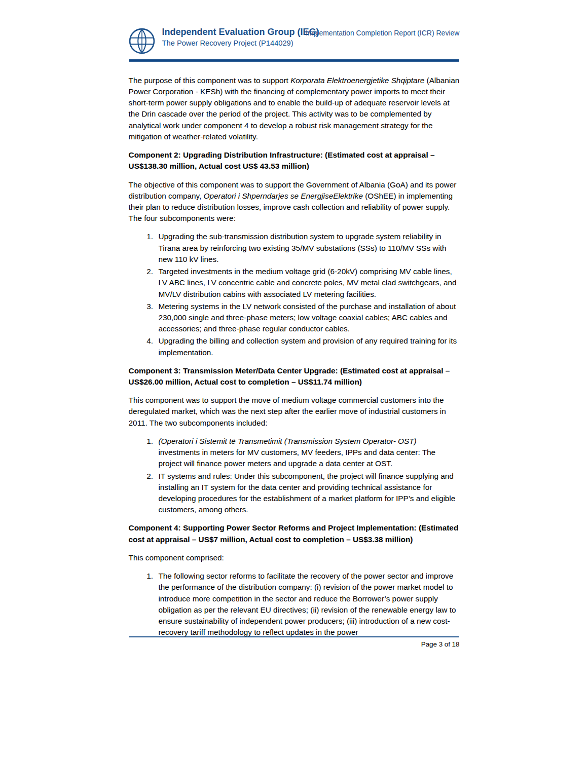Independent Evaluation Group (IEG)
The Power Recovery Project (P144029)
Implementation Completion Report (ICR) Review
The purpose of this component was to support Korporata Elektroenergjetike Shqiptare (Albanian Power Corporation - KESh) with the financing of complementary power imports to meet their short-term power supply obligations and to enable the build-up of adequate reservoir levels at the Drin cascade over the period of the project. This activity was to be complemented by analytical work under component 4 to develop a robust risk management strategy for the mitigation of weather-related volatility.
Component 2: Upgrading Distribution Infrastructure: (Estimated cost at appraisal – US$138.30 million, Actual cost US$ 43.53 million)
The objective of this component was to support the Government of Albania (GoA) and its power distribution company, Operatori i Shperndarjes se EnergjiseElektrike (OShEE) in implementing their plan to reduce distribution losses, improve cash collection and reliability of power supply. The four subcomponents were:
Upgrading the sub-transmission distribution system to upgrade system reliability in Tirana area by reinforcing two existing 35/MV substations (SSs) to 110/MV SSs with new 110 kV lines.
Targeted investments in the medium voltage grid (6-20kV) comprising MV cable lines, LV ABC lines, LV concentric cable and concrete poles, MV metal clad switchgears, and MV/LV distribution cabins with associated LV metering facilities.
Metering systems in the LV network consisted of the purchase and installation of about 230,000 single and three-phase meters; low voltage coaxial cables; ABC cables and accessories; and three-phase regular conductor cables.
Upgrading the billing and collection system and provision of any required training for its implementation.
Component 3: Transmission Meter/Data Center Upgrade: (Estimated cost at appraisal – US$26.00 million, Actual cost to completion – US$11.74 million)
This component was to support the move of medium voltage commercial customers into the deregulated market, which was the next step after the earlier move of industrial customers in 2011. The two subcomponents included:
(Operatori i Sistemit të Transmetimit (Transmission System Operator- OST) investments in meters for MV customers, MV feeders, IPPs and data center: The project will finance power meters and upgrade a data center at OST.
IT systems and rules: Under this subcomponent, the project will finance supplying and installing an IT system for the data center and providing technical assistance for developing procedures for the establishment of a market platform for IPP’s and eligible customers, among others.
Component 4: Supporting Power Sector Reforms and Project Implementation: (Estimated cost at appraisal – US$7 million, Actual cost to completion – US$3.38 million)
This component comprised:
The following sector reforms to facilitate the recovery of the power sector and improve the performance of the distribution company: (i) revision of the power market model to introduce more competition in the sector and reduce the Borrower’s power supply obligation as per the relevant EU directives; (ii) revision of the renewable energy law to ensure sustainability of independent power producers; (iii) introduction of a new cost-recovery tariff methodology to reflect updates in the power
Page 3 of 18